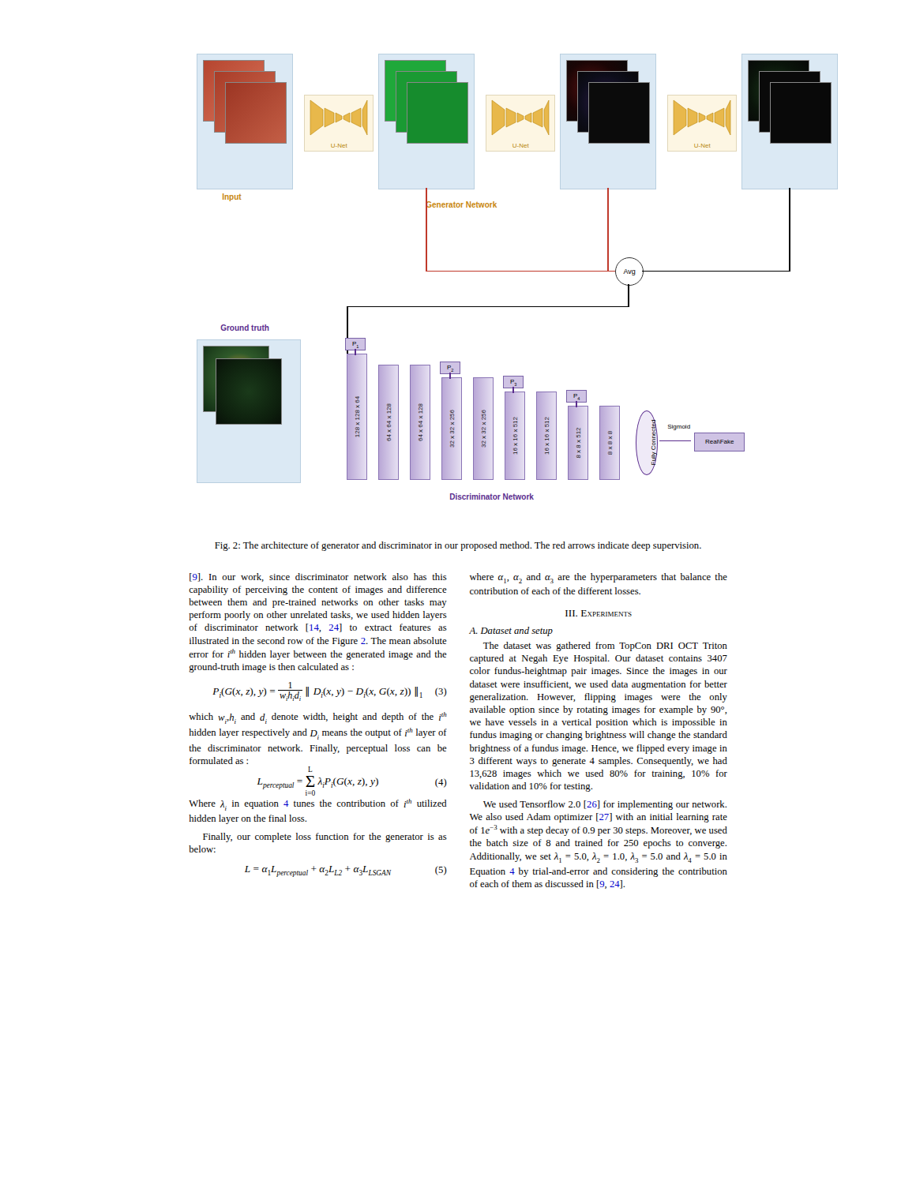Input
U-Net
U-Net
U-Net
Generator Network
Avg
Ground truth
128 x 128 x 64
P1
64 x 64 x 128
64 x 64 x 128
32 x 32 x 256
P2
32 x 32 x 256
16 x 16 x 512
P3
16 x 16 x 512
8 x 8 x 512
P4
8 x 8 x 8
Fully Connected
Sigmoid
Real\Fake
Discriminator Network
Fig. 2: The architecture of generator and discriminator in our proposed method. The red arrows indicate deep supervision.
[9]. In our work, since discriminator network also has this capability of perceiving the content of images and difference between them and pre-trained networks on other tasks may perform poorly on other unrelated tasks, we used hidden layers of discriminator network [14, 24] to extract features as illustrated in the second row of the Figure 2. The mean absolute error for ith hidden layer between the generated image and the ground-truth image is then calculated as :
Pi(G(x, z), y) = 1 wihidi ∥ Di(x, y) − Di(x, G(x, z)) ∥1 (3)
which wi,hi and di denote width, height and depth of the ith hidden layer respectively and Di means the output of ith layer of the discriminator network. Finally, perceptual loss can be formulated as :
Lperceptual = ΣLi=0 λiPi(G(x, z), y) (4)
Where λi in equation 4 tunes the contribution of ith utilized hidden layer on the final loss.
Finally, our complete loss function for the generator is as below:
L = α1Lperceptual + α2LL2 + α3LLSGAN (5)
where α1, α2 and α3 are the hyperparameters that balance the contribution of each of the different losses.
III. Experiments
A. Dataset and setup
The dataset was gathered from TopCon DRI OCT Triton captured at Negah Eye Hospital. Our dataset contains 3407 color fundus-heightmap pair images. Since the images in our dataset were insufficient, we used data augmentation for better generalization. However, flipping images were the only available option since by rotating images for example by 90°, we have vessels in a vertical position which is impossible in fundus imaging or changing brightness will change the standard brightness of a fundus image. Hence, we flipped every image in 3 different ways to generate 4 samples. Consequently, we had 13,628 images which we used 80% for training, 10% for validation and 10% for testing.
We used Tensorflow 2.0 [26] for implementing our network. We also used Adam optimizer [27] with an initial learning rate of 1e−3 with a step decay of 0.9 per 30 steps. Moreover, we used the batch size of 8 and trained for 250 epochs to converge. Additionally, we set λ1 = 5.0, λ2 = 1.0, λ3 = 5.0 and λ4 = 5.0 in Equation 4 by trial-and-error and considering the contribution of each of them as discussed in [9, 24].